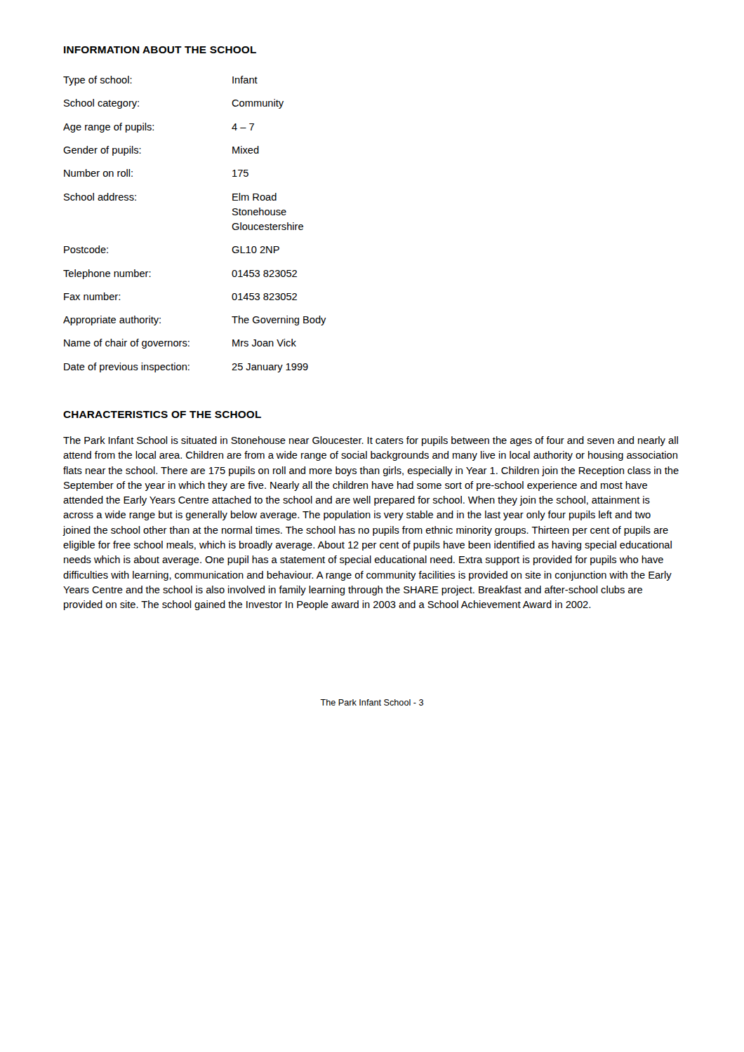INFORMATION ABOUT THE SCHOOL
| Type of school: | Infant |
| School category: | Community |
| Age range of pupils: | 4 – 7 |
| Gender of pupils: | Mixed |
| Number on roll: | 175 |
| School address: | Elm Road Stonehouse Gloucestershire |
| Postcode: | GL10 2NP |
| Telephone number: | 01453 823052 |
| Fax number: | 01453 823052 |
| Appropriate authority: | The Governing Body |
| Name of chair of governors: | Mrs Joan Vick |
| Date of previous inspection: | 25 January 1999 |
CHARACTERISTICS OF THE SCHOOL
The Park Infant School is situated in Stonehouse near Gloucester. It caters for pupils between the ages of four and seven and nearly all attend from the local area. Children are from a wide range of social backgrounds and many live in local authority or housing association flats near the school. There are 175 pupils on roll and more boys than girls, especially in Year 1. Children join the Reception class in the September of the year in which they are five. Nearly all the children have had some sort of pre-school experience and most have attended the Early Years Centre attached to the school and are well prepared for school. When they join the school, attainment is across a wide range but is generally below average. The population is very stable and in the last year only four pupils left and two joined the school other than at the normal times. The school has no pupils from ethnic minority groups. Thirteen per cent of pupils are eligible for free school meals, which is broadly average. About 12 per cent of pupils have been identified as having special educational needs which is about average. One pupil has a statement of special educational need. Extra support is provided for pupils who have difficulties with learning, communication and behaviour. A range of community facilities is provided on site in conjunction with the Early Years Centre and the school is also involved in family learning through the SHARE project. Breakfast and after-school clubs are provided on site. The school gained the Investor In People award in 2003 and a School Achievement Award in 2002.
The Park Infant School - 3